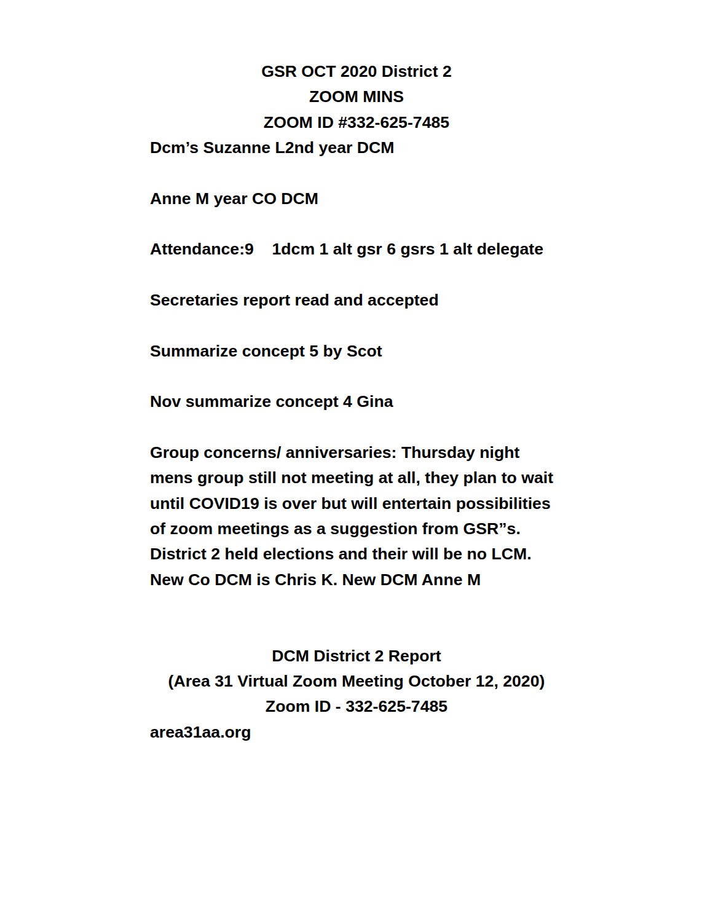GSR OCT 2020 District 2
ZOOM MINS
ZOOM ID #332-625-7485
Dcm’s Suzanne L2nd year DCM
Anne M year CO DCM
Attendance:9 1dcm 1 alt gsr 6 gsrs 1 alt delegate
Secretaries report read and accepted
Summarize concept 5 by Scot
Nov summarize concept 4 Gina
Group concerns/ anniversaries: Thursday night mens group still not meeting at all, they plan to wait until COVID19 is over but will entertain possibilities of zoom meetings as a suggestion from GSR”s. District 2 held elections and their will be no LCM. New Co DCM is Chris K. New DCM Anne M
DCM District 2 Report
(Area 31 Virtual Zoom Meeting October 12, 2020)
Zoom ID - 332-625-7485
area31aa.org